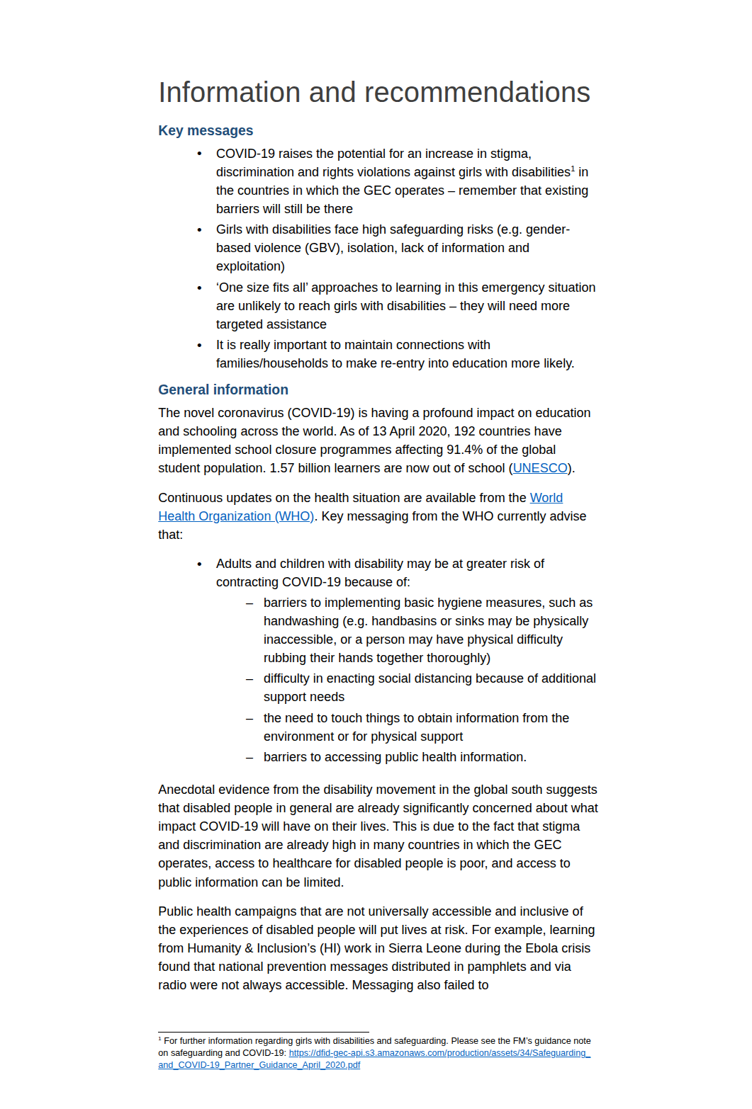Information and recommendations
Key messages
COVID-19 raises the potential for an increase in stigma, discrimination and rights violations against girls with disabilities1 in the countries in which the GEC operates – remember that existing barriers will still be there
Girls with disabilities face high safeguarding risks (e.g. gender-based violence (GBV), isolation, lack of information and exploitation)
‘One size fits all’ approaches to learning in this emergency situation are unlikely to reach girls with disabilities – they will need more targeted assistance
It is really important to maintain connections with families/households to make re-entry into education more likely.
General information
The novel coronavirus (COVID-19) is having a profound impact on education and schooling across the world. As of 13 April 2020, 192 countries have implemented school closure programmes affecting 91.4% of the global student population. 1.57 billion learners are now out of school (UNESCO).
Continuous updates on the health situation are available from the World Health Organization (WHO). Key messaging from the WHO currently advise that:
Adults and children with disability may be at greater risk of contracting COVID-19 because of:
barriers to implementing basic hygiene measures, such as handwashing (e.g. handbasins or sinks may be physically inaccessible, or a person may have physical difficulty rubbing their hands together thoroughly)
difficulty in enacting social distancing because of additional support needs
the need to touch things to obtain information from the environment or for physical support
barriers to accessing public health information.
Anecdotal evidence from the disability movement in the global south suggests that disabled people in general are already significantly concerned about what impact COVID-19 will have on their lives. This is due to the fact that stigma and discrimination are already high in many countries in which the GEC operates, access to healthcare for disabled people is poor, and access to public information can be limited.
Public health campaigns that are not universally accessible and inclusive of the experiences of disabled people will put lives at risk. For example, learning from Humanity & Inclusion’s (HI) work in Sierra Leone during the Ebola crisis found that national prevention messages distributed in pamphlets and via radio were not always accessible. Messaging also failed to
1 For further information regarding girls with disabilities and safeguarding. Please see the FM’s guidance note on safeguarding and COVID-19: https://dfid-gec-api.s3.amazonaws.com/production/assets/34/Safeguarding_and_COVID-19_Partner_Guidance_April_2020.pdf